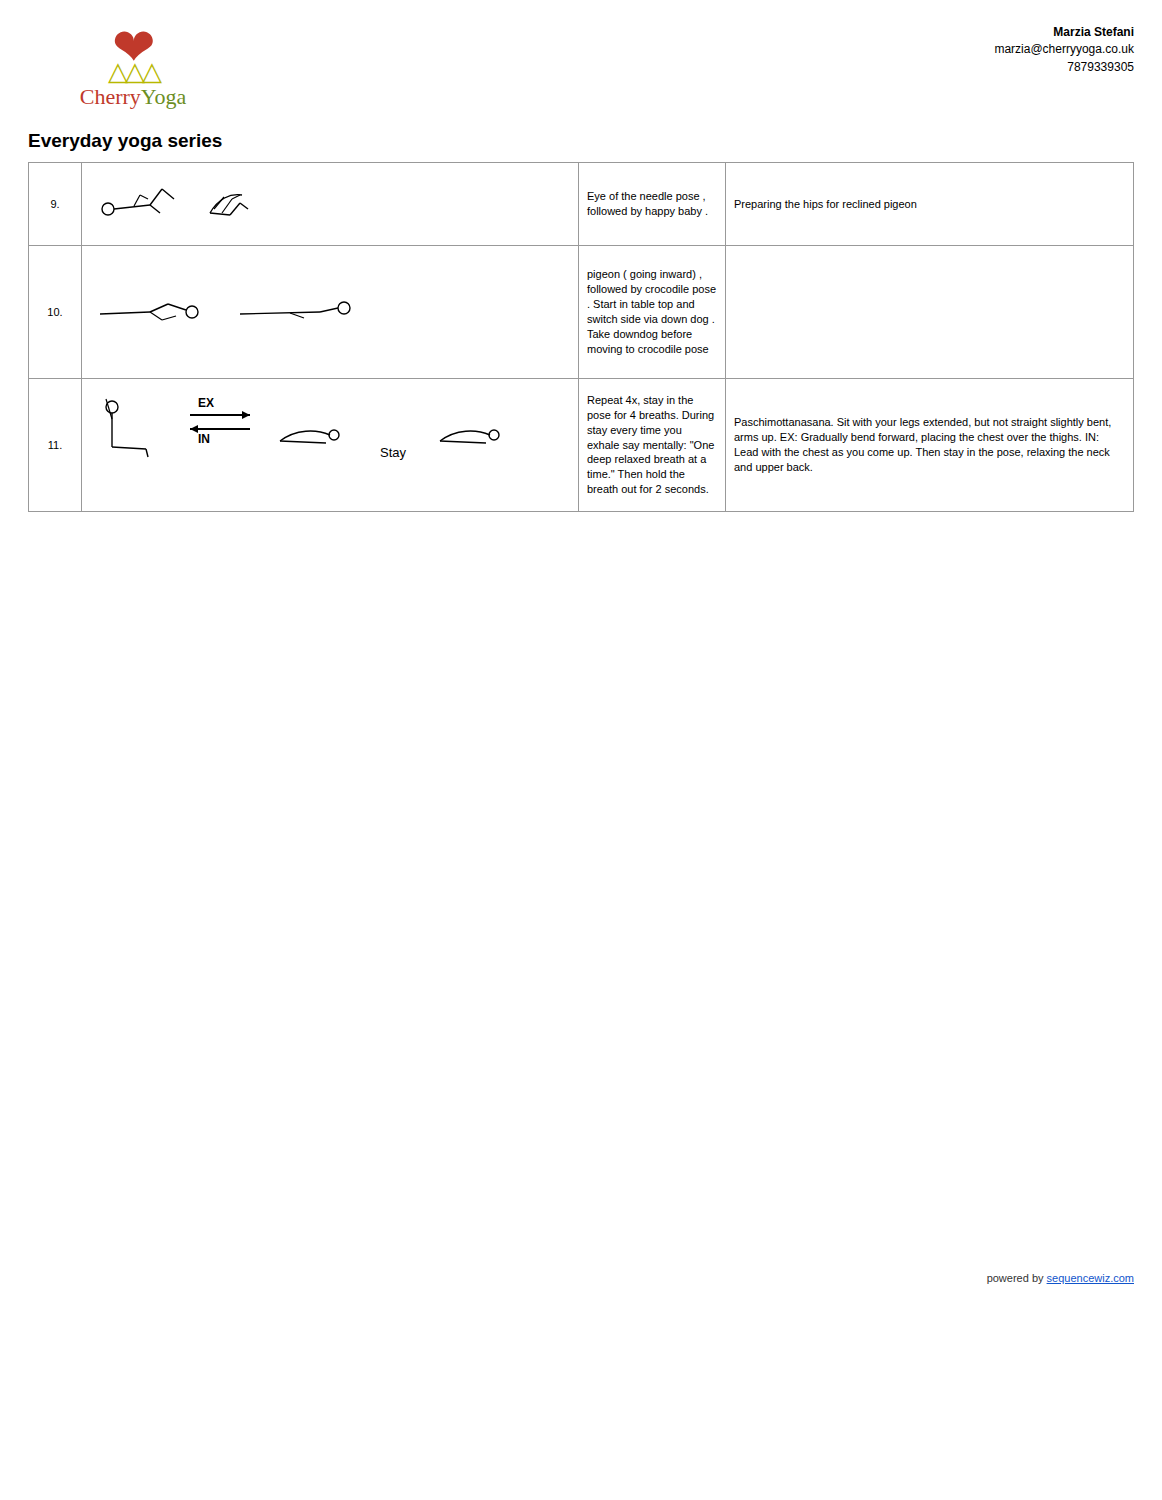❤ △△△ Cherry Yoga
Marzia Stefani
marzia@cherryyoga.co.uk
7879339305
Everyday yoga series
| 9. | | Eye of the needle pose , followed by happy baby . | Preparing the hips for reclined pigeon |
| 10. | | pigeon ( going inward) , followed by crocodile pose . Start in table top and switch side via down dog . Take downdog before moving to crocodile pose | |
| 11. | EX IN Stay | Repeat 4x, stay in the pose for 4 breaths. During stay every time you exhale say mentally: "One deep relaxed breath at a time." Then hold the breath out for 2 seconds. | Paschimottanasana. Sit with your legs extended, but not straight slightly bent, arms up. EX: Gradually bend forward, placing the chest over the thighs. IN: Lead with the chest as you come up. Then stay in the pose, relaxing the neck and upper back. |
powered by sequencewiz.com